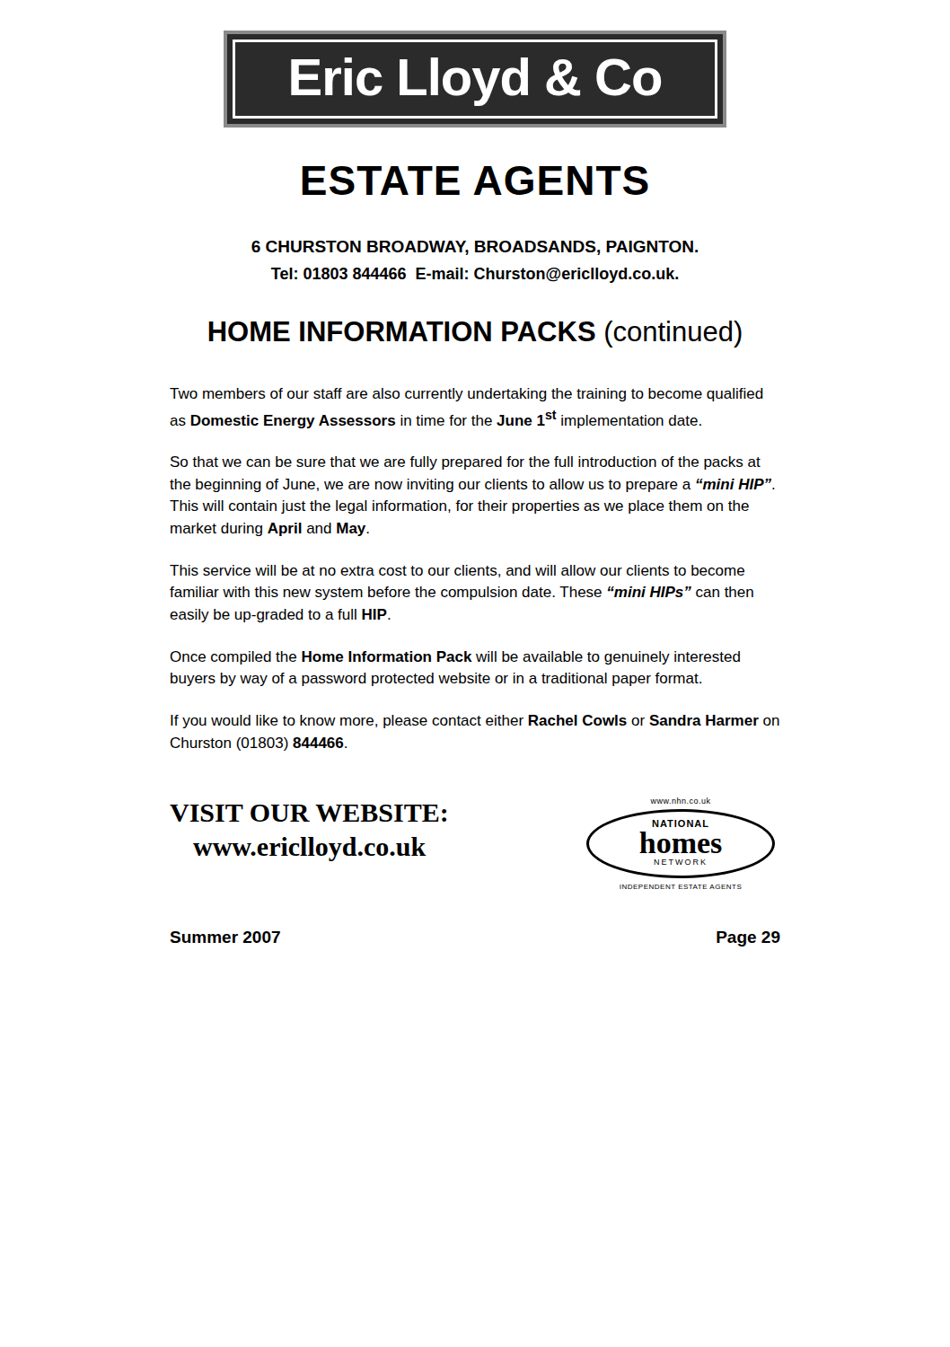Eric Lloyd & Co
ESTATE AGENTS
6 CHURSTON BROADWAY, BROADSANDS, PAIGNTON.
Tel: 01803 844466 E-mail: Churston@ericlloyd.co.uk.
HOME INFORMATION PACKS (continued)
Two members of our staff are also currently undertaking the training to become qualified as Domestic Energy Assessors in time for the June 1st implementation date.
So that we can be sure that we are fully prepared for the full introduction of the packs at the beginning of June, we are now inviting our clients to allow us to prepare a “mini HIP”. This will contain just the legal information, for their properties as we place them on the market during April and May.
This service will be at no extra cost to our clients, and will allow our clients to become familiar with this new system before the compulsion date. These “mini HIPs” can then easily be up-graded to a full HIP.
Once compiled the Home Information Pack will be available to genuinely interested buyers by way of a password protected website or in a traditional paper format.
If you would like to know more, please contact either Rachel Cowls or Sandra Harmer on Churston (01803) 844466.
VISIT OUR WEBSITE: www.ericlloyd.co.uk
www.nhn.co.uk
National
homes
Network
Independent Estate Agents
Summer 2007 Page 29